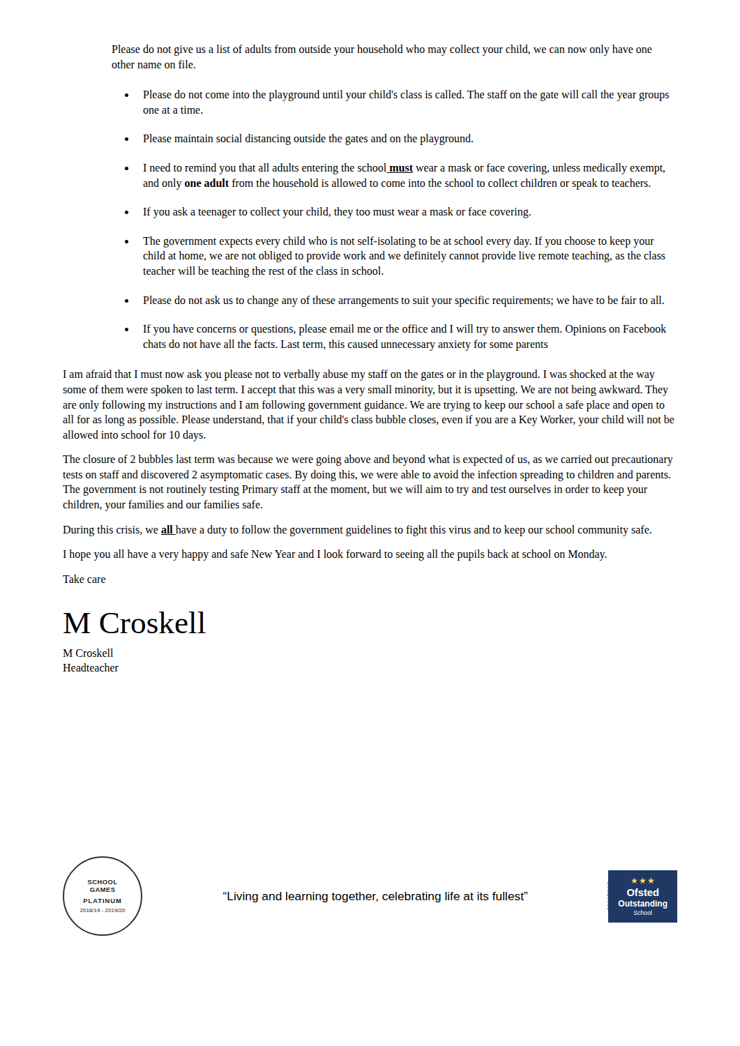Please do not give us a list of adults from outside your household who may collect your child, we can now only have one other name on file.
Please do not come into the playground until your child's class is called. The staff on the gate will call the year groups one at a time.
Please maintain social distancing outside the gates and on the playground.
I need to remind you that all adults entering the school must wear a mask or face covering, unless medically exempt, and only one adult from the household is allowed to come into the school to collect children or speak to teachers.
If you ask a teenager to collect your child, they too must wear a mask or face covering.
The government expects every child who is not self-isolating to be at school every day. If you choose to keep your child at home, we are not obliged to provide work and we definitely cannot provide live remote teaching, as the class teacher will be teaching the rest of the class in school.
Please do not ask us to change any of these arrangements to suit your specific requirements; we have to be fair to all.
If you have concerns or questions, please email me or the office and I will try to answer them. Opinions on Facebook chats do not have all the facts. Last term, this caused unnecessary anxiety for some parents
I am afraid that I must now ask you please not to verbally abuse my staff on the gates or in the playground. I was shocked at the way some of them were spoken to last term. I accept that this was a very small minority, but it is upsetting. We are not being awkward. They are only following my instructions and I am following government guidance. We are trying to keep our school a safe place and open to all for as long as possible. Please understand, that if your child's class bubble closes, even if you are a Key Worker, your child will not be allowed into school for 10 days.
The closure of 2 bubbles last term was because we were going above and beyond what is expected of us, as we carried out precautionary tests on staff and discovered 2 asymptomatic cases. By doing this, we were able to avoid the infection spreading to children and parents. The government is not routinely testing Primary staff at the moment, but we will aim to try and test ourselves in order to keep your children, your families and our families safe.
During this crisis, we all have a duty to follow the government guidelines to fight this virus and to keep our school community safe.
I hope you all have a very happy and safe New Year and I look forward to seeing all the pupils back at school on Monday.
Take care
M Croskell
M Croskell
Headteacher
SCHOOL
GAMES
PLATINUM
2018/19 - 2019/20
“Living and learning together, celebrating life at its fullest”
2012/2013
★★★
Ofsted
Outstanding
School